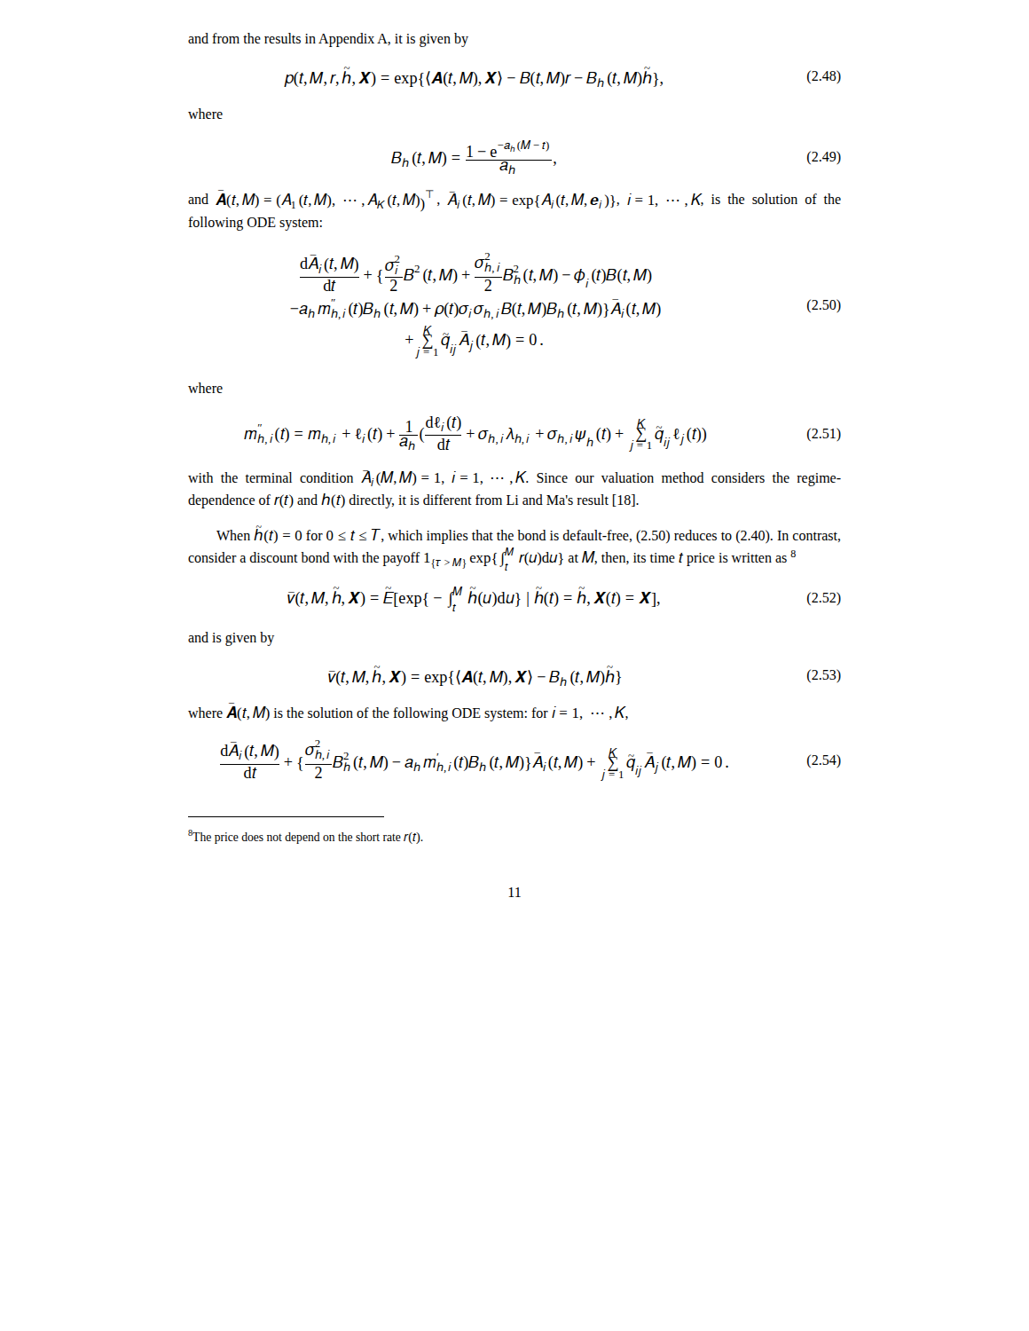and from the results in Appendix A, it is given by
p(t,M,r, h~,𝑿) = exp { ⟨𝑨(t,M),𝑿⟩ − B(t,M)r − Bh(t,M) h~ } ,
(2.48)
where
Bh(t,M) = 1− e −ah(M−t) ah ,
(2.49)
and 𝑨¯(t,M)=(A1(t,M),⋯,AK(t,M))⊤, A¯i(t,M)=exp{Ai(t,M,𝒆i)}, i=1,⋯,K, is the solution of the following ODE system:
dA¯i(t,M) dt + { σi22 B2(t,M) + σh,i22 Bh2(t,M) − ϕi(t)B(t,M) − ah mh,i″ (t) Bh(t,M) + ρ(t) σi σh,i B(t,M) Bh(t,M) } A¯i(t,M) + ∑ j=1 K q~ij A¯j(t,M) =0.
(2.50)
where
mh,i″ (t) = mh,i + ℓi(t) + 1ah ( dℓi(t) dt + σh,i λh,i + σh,i ψh(t) + ∑j=1K q~ij ℓj(t) )
(2.51)
with the terminal condition A¯i(M,M)=1, i=1,⋯,K. Since our valuation method considers the regime-dependence of r(t) and h(t) directly, it is different from Li and Ma's result [18].
When h~(t)=0 for 0≤t≤T, which implies that the bond is default-free, (2.50) reduces to (2.40). In contrast, consider a discount bond with the payoff 1{τ>M}exp{∫tMr(u)du} at M, then, its time t price is written as 8
v¯ (t,M,h~,𝑿) = E~ [ exp { − ∫tM h~(u)du } | h~(t)=h~, 𝑿(t)=𝑿 ] ,
(2.52)
and is given by
v¯ (t,M,h~,𝑿) = exp { ⟨𝑨(t,M),𝑿⟩ − Bh(t,M) h~ }
(2.53)
where 𝑨¯(t,M) is the solution of the following ODE system: for i=1,⋯,K,
dA¯i(t,M) dt + { σh,i22 Bh2(t,M) − ah mh,i′ (t) Bh(t,M) } A¯i(t,M) + ∑j=1K q~ij A¯j(t,M) =0.
(2.54)
8The price does not depend on the short rate r(t).
11